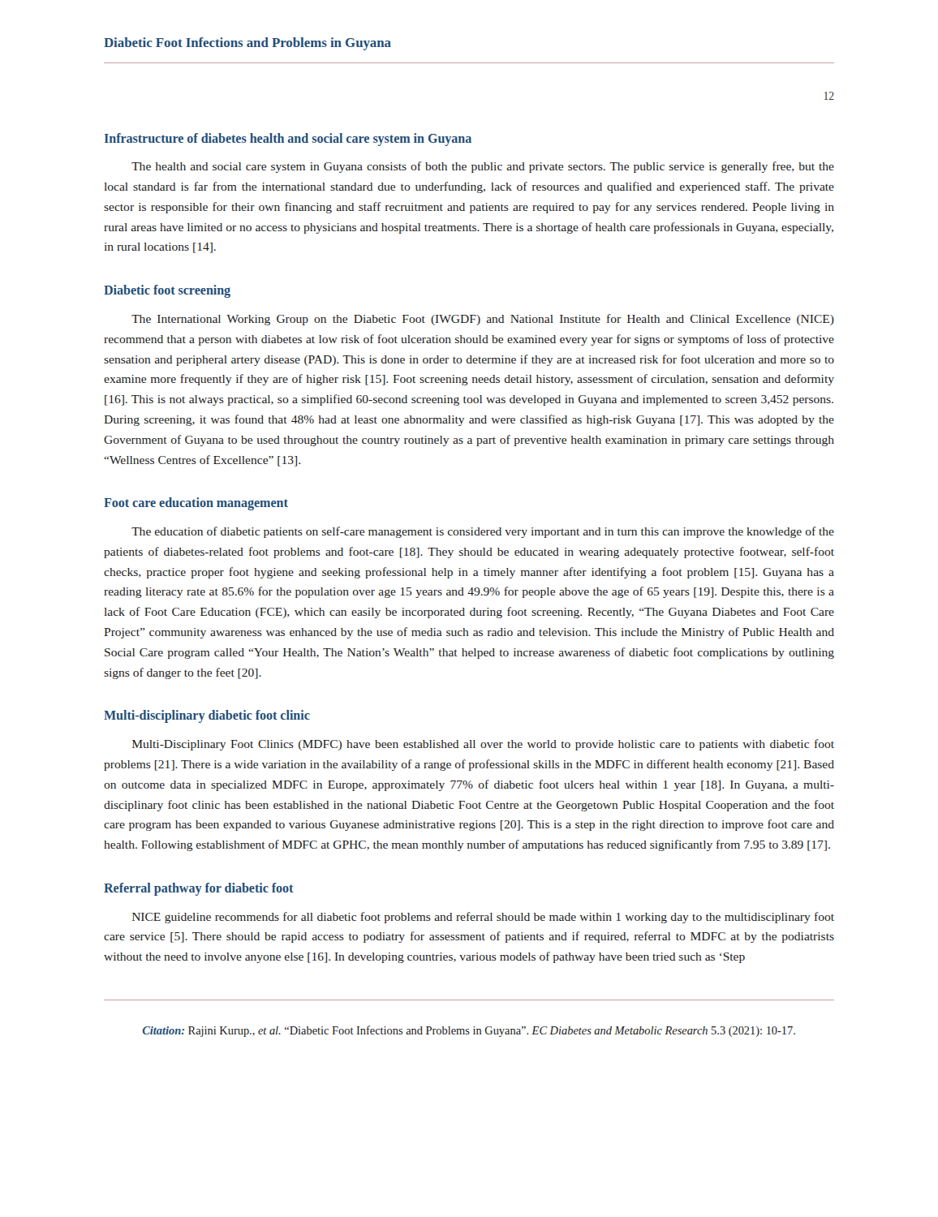Diabetic Foot Infections and Problems in Guyana
12
Infrastructure of diabetes health and social care system in Guyana
The health and social care system in Guyana consists of both the public and private sectors. The public service is generally free, but the local standard is far from the international standard due to underfunding, lack of resources and qualified and experienced staff. The private sector is responsible for their own financing and staff recruitment and patients are required to pay for any services rendered. People living in rural areas have limited or no access to physicians and hospital treatments. There is a shortage of health care professionals in Guyana, especially, in rural locations [14].
Diabetic foot screening
The International Working Group on the Diabetic Foot (IWGDF) and National Institute for Health and Clinical Excellence (NICE) recommend that a person with diabetes at low risk of foot ulceration should be examined every year for signs or symptoms of loss of protective sensation and peripheral artery disease (PAD). This is done in order to determine if they are at increased risk for foot ulceration and more so to examine more frequently if they are of higher risk [15]. Foot screening needs detail history, assessment of circulation, sensation and deformity [16]. This is not always practical, so a simplified 60-second screening tool was developed in Guyana and implemented to screen 3,452 persons. During screening, it was found that 48% had at least one abnormality and were classified as high-risk Guyana [17]. This was adopted by the Government of Guyana to be used throughout the country routinely as a part of preventive health examination in primary care settings through “Wellness Centres of Excellence” [13].
Foot care education management
The education of diabetic patients on self-care management is considered very important and in turn this can improve the knowledge of the patients of diabetes-related foot problems and foot-care [18]. They should be educated in wearing adequately protective footwear, self-foot checks, practice proper foot hygiene and seeking professional help in a timely manner after identifying a foot problem [15]. Guyana has a reading literacy rate at 85.6% for the population over age 15 years and 49.9% for people above the age of 65 years [19]. Despite this, there is a lack of Foot Care Education (FCE), which can easily be incorporated during foot screening. Recently, “The Guyana Diabetes and Foot Care Project” community awareness was enhanced by the use of media such as radio and television. This include the Ministry of Public Health and Social Care program called “Your Health, The Nation’s Wealth” that helped to increase awareness of diabetic foot complications by outlining signs of danger to the feet [20].
Multi-disciplinary diabetic foot clinic
Multi-Disciplinary Foot Clinics (MDFC) have been established all over the world to provide holistic care to patients with diabetic foot problems [21]. There is a wide variation in the availability of a range of professional skills in the MDFC in different health economy [21]. Based on outcome data in specialized MDFC in Europe, approximately 77% of diabetic foot ulcers heal within 1 year [18]. In Guyana, a multi-disciplinary foot clinic has been established in the national Diabetic Foot Centre at the Georgetown Public Hospital Cooperation and the foot care program has been expanded to various Guyanese administrative regions [20]. This is a step in the right direction to improve foot care and health. Following establishment of MDFC at GPHC, the mean monthly number of amputations has reduced significantly from 7.95 to 3.89 [17].
Referral pathway for diabetic foot
NICE guideline recommends for all diabetic foot problems and referral should be made within 1 working day to the multidisciplinary foot care service [5]. There should be rapid access to podiatry for assessment of patients and if required, referral to MDFC at by the podiatrists without the need to involve anyone else [16]. In developing countries, various models of pathway have been tried such as ‘Step
Citation: Rajini Kurup., et al. “Diabetic Foot Infections and Problems in Guyana”. EC Diabetes and Metabolic Research 5.3 (2021): 10-17.